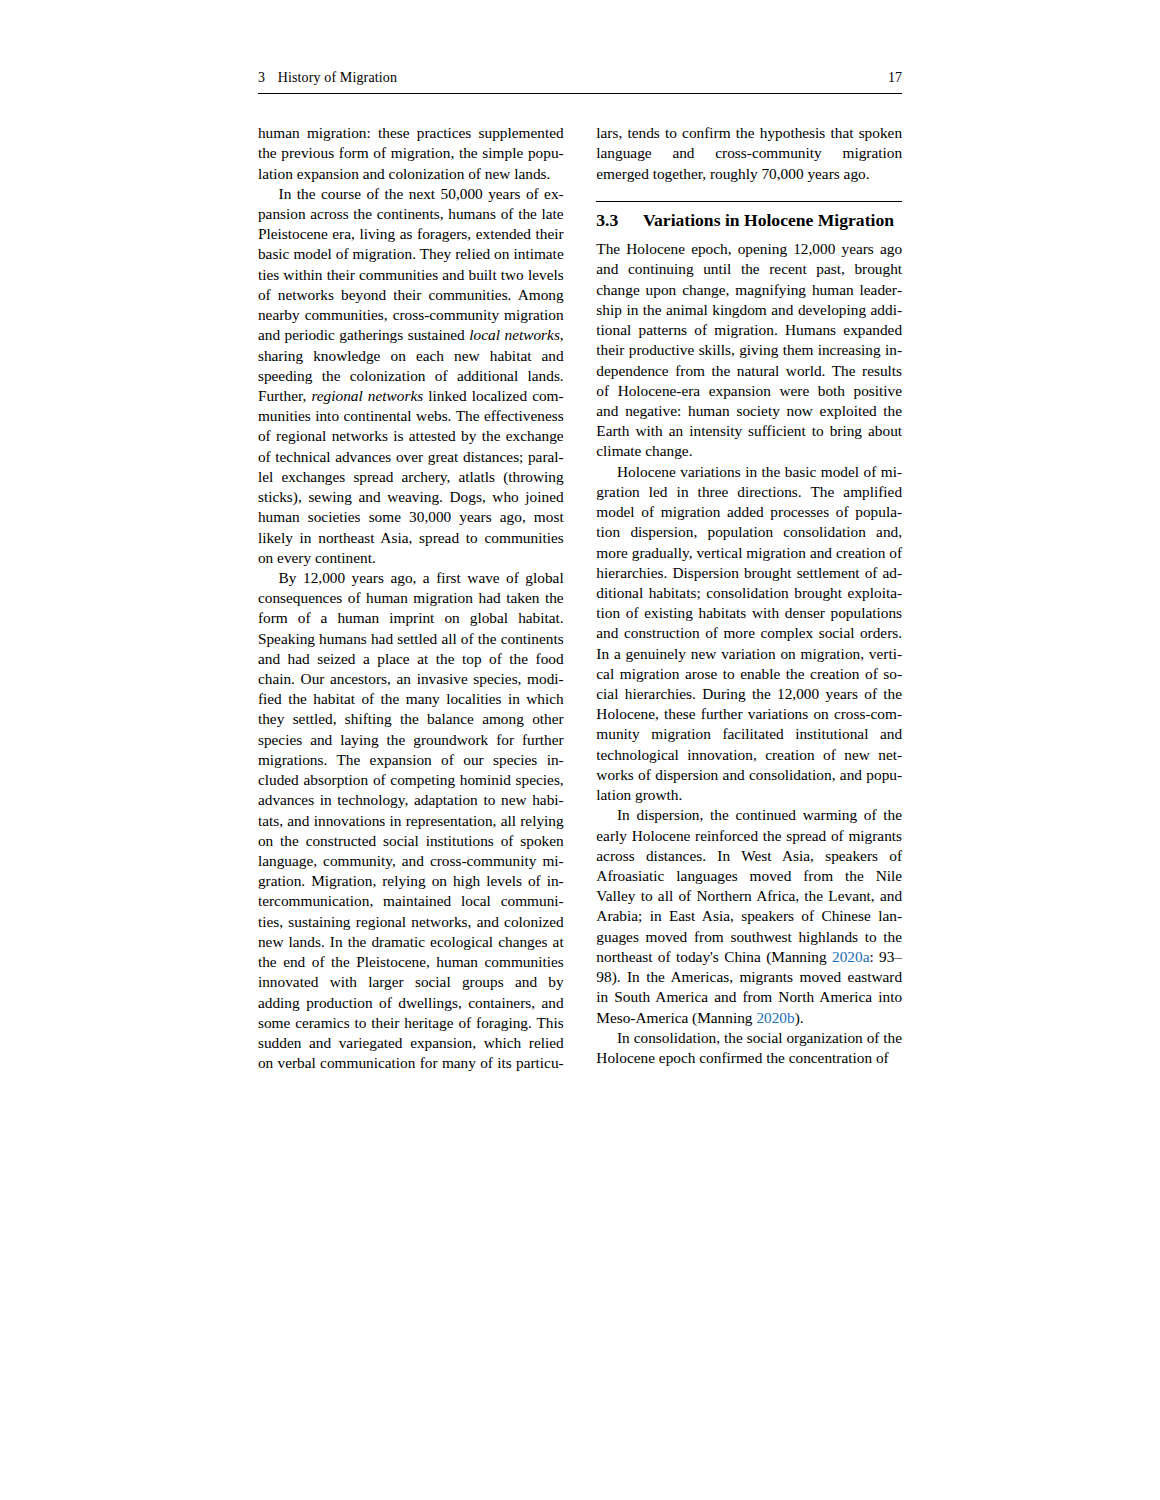3 History of Migration
17
human migration: these practices supplemented the previous form of migration, the simple population expansion and colonization of new lands.
In the course of the next 50,000 years of expansion across the continents, humans of the late Pleistocene era, living as foragers, extended their basic model of migration. They relied on intimate ties within their communities and built two levels of networks beyond their communities. Among nearby communities, cross-community migration and periodic gatherings sustained local networks, sharing knowledge on each new habitat and speeding the colonization of additional lands. Further, regional networks linked localized communities into continental webs. The effectiveness of regional networks is attested by the exchange of technical advances over great distances; parallel exchanges spread archery, atlatls (throwing sticks), sewing and weaving. Dogs, who joined human societies some 30,000 years ago, most likely in northeast Asia, spread to communities on every continent.
By 12,000 years ago, a first wave of global consequences of human migration had taken the form of a human imprint on global habitat. Speaking humans had settled all of the continents and had seized a place at the top of the food chain. Our ancestors, an invasive species, modified the habitat of the many localities in which they settled, shifting the balance among other species and laying the groundwork for further migrations. The expansion of our species included absorption of competing hominid species, advances in technology, adaptation to new habitats, and innovations in representation, all relying on the constructed social institutions of spoken language, community, and cross-community migration. Migration, relying on high levels of intercommunication, maintained local communities, sustaining regional networks, and colonized new lands. In the dramatic ecological changes at the end of the Pleistocene, human communities innovated with larger social groups and by adding production of dwellings, containers, and some ceramics to their heritage of foraging. This sudden and variegated expansion, which relied on verbal communication for many of its particulars, tends to confirm the hypothesis that spoken language and cross-community migration emerged together, roughly 70,000 years ago.
3.3 Variations in Holocene Migration
The Holocene epoch, opening 12,000 years ago and continuing until the recent past, brought change upon change, magnifying human leadership in the animal kingdom and developing additional patterns of migration. Humans expanded their productive skills, giving them increasing independence from the natural world. The results of Holocene-era expansion were both positive and negative: human society now exploited the Earth with an intensity sufficient to bring about climate change.
Holocene variations in the basic model of migration led in three directions. The amplified model of migration added processes of population dispersion, population consolidation and, more gradually, vertical migration and creation of hierarchies. Dispersion brought settlement of additional habitats; consolidation brought exploitation of existing habitats with denser populations and construction of more complex social orders. In a genuinely new variation on migration, vertical migration arose to enable the creation of social hierarchies. During the 12,000 years of the Holocene, these further variations on cross-community migration facilitated institutional and technological innovation, creation of new networks of dispersion and consolidation, and population growth.
In dispersion, the continued warming of the early Holocene reinforced the spread of migrants across distances. In West Asia, speakers of Afroasiatic languages moved from the Nile Valley to all of Northern Africa, the Levant, and Arabia; in East Asia, speakers of Chinese languages moved from southwest highlands to the northeast of today's China (Manning 2020a: 93–98). In the Americas, migrants moved eastward in South America and from North America into Meso-America (Manning 2020b).
In consolidation, the social organization of the Holocene epoch confirmed the concentration of